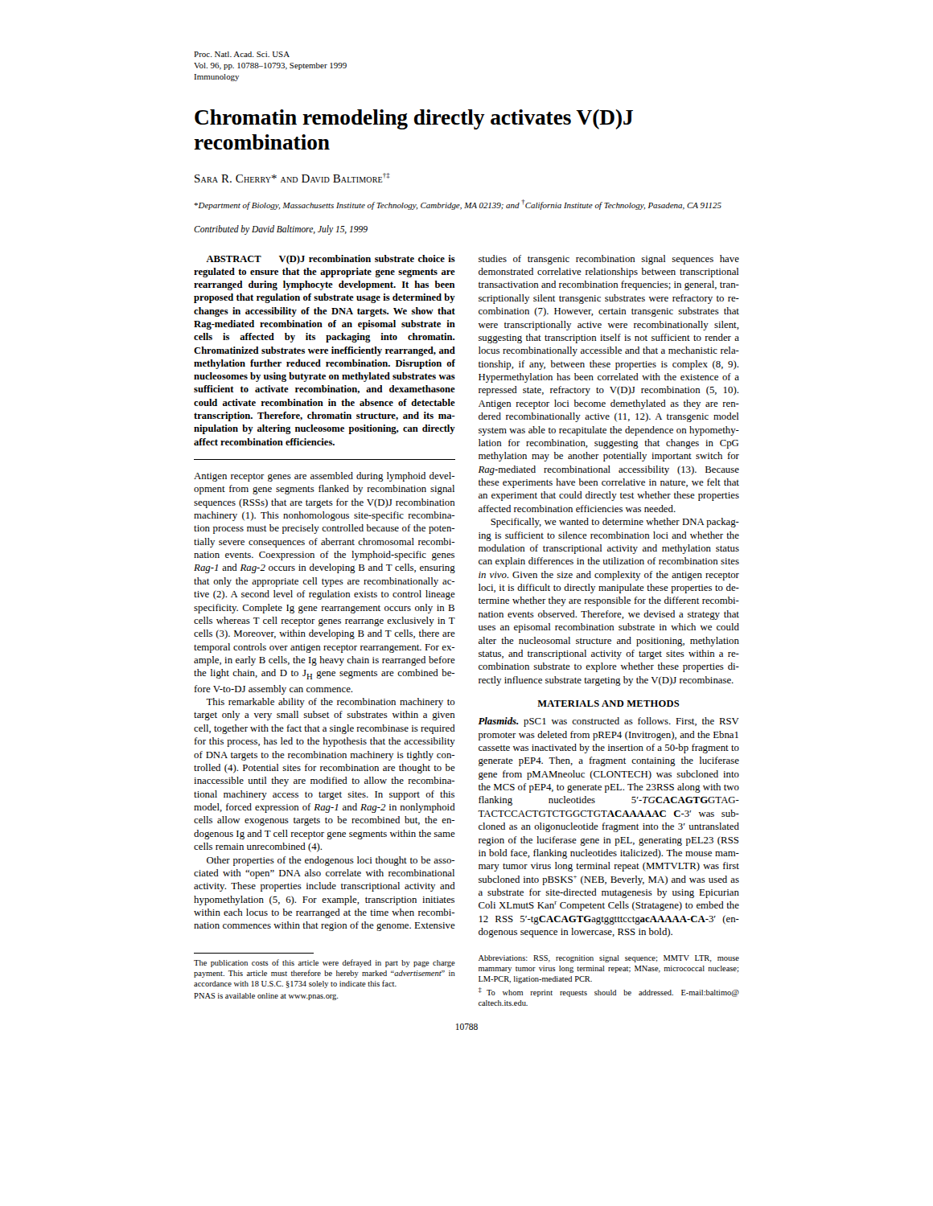Proc. Natl. Acad. Sci. USA
Vol. 96, pp. 10788–10793, September 1999
Immunology
Chromatin remodeling directly activates V(D)J recombination
Sara R. Cherry* and David Baltimore†‡
*Department of Biology, Massachusetts Institute of Technology, Cambridge, MA 02139; and †California Institute of Technology, Pasadena, CA 91125
Contributed by David Baltimore, July 15, 1999
ABSTRACT V(D)J recombination substrate choice is regulated to ensure that the appropriate gene segments are rearranged during lymphocyte development. It has been proposed that regulation of substrate usage is determined by changes in accessibility of the DNA targets. We show that Rag-mediated recombination of an episomal substrate in cells is affected by its packaging into chromatin. Chromatinized substrates were inefficiently rearranged, and methylation further reduced recombination. Disruption of nucleosomes by using butyrate on methylated substrates was sufficient to activate recombination, and dexamethasone could activate recombination in the absence of detectable transcription. Therefore, chromatin structure, and its manipulation by altering nucleosome positioning, can directly affect recombination efficiencies.
Antigen receptor genes are assembled during lymphoid development from gene segments flanked by recombination signal sequences (RSSs) that are targets for the V(D)J recombination machinery (1). This nonhomologous site-specific recombination process must be precisely controlled because of the potentially severe consequences of aberrant chromosomal recombination events. Coexpression of the lymphoid-specific genes Rag-1 and Rag-2 occurs in developing B and T cells, ensuring that only the appropriate cell types are recombinationally active (2). A second level of regulation exists to control lineage specificity. Complete Ig gene rearrangement occurs only in B cells whereas T cell receptor genes rearrange exclusively in T cells (3). Moreover, within developing B and T cells, there are temporal controls over antigen receptor rearrangement. For example, in early B cells, the Ig heavy chain is rearranged before the light chain, and D to JH gene segments are combined before V-to-DJ assembly can commence.
This remarkable ability of the recombination machinery to target only a very small subset of substrates within a given cell, together with the fact that a single recombinase is required for this process, has led to the hypothesis that the accessibility of DNA targets to the recombination machinery is tightly controlled (4). Potential sites for recombination are thought to be inaccessible until they are modified to allow the recombinational machinery access to target sites. In support of this model, forced expression of Rag-1 and Rag-2 in nonlymphoid cells allow exogenous targets to be recombined but, the endogenous Ig and T cell receptor gene segments within the same cells remain unrecombined (4).
Other properties of the endogenous loci thought to be associated with “open” DNA also correlate with recombinational activity. These properties include transcriptional activity and hypomethylation (5, 6). For example, transcription initiates within each locus to be rearranged at the time when recombination commences within that region of the genome. Extensive studies of transgenic recombination signal sequences have demonstrated correlative relationships between transcriptional transactivation and recombination frequencies; in general, transcriptionally silent transgenic substrates were refractory to recombination (7). However, certain transgenic substrates that were transcriptionally active were recombinationally silent, suggesting that transcription itself is not sufficient to render a locus recombinationally accessible and that a mechanistic relationship, if any, between these properties is complex (8, 9). Hypermethylation has been correlated with the existence of a repressed state, refractory to V(D)J recombination (5, 10). Antigen receptor loci become demethylated as they are rendered recombinationally active (11, 12). A transgenic model system was able to recapitulate the dependence on hypomethylation for recombination, suggesting that changes in CpG methylation may be another potentially important switch for Rag-mediated recombinational accessibility (13). Because these experiments have been correlative in nature, we felt that an experiment that could directly test whether these properties affected recombination efficiencies was needed.
Specifically, we wanted to determine whether DNA packaging is sufficient to silence recombination loci and whether the modulation of transcriptional activity and methylation status can explain differences in the utilization of recombination sites in vivo. Given the size and complexity of the antigen receptor loci, it is difficult to directly manipulate these properties to determine whether they are responsible for the different recombination events observed. Therefore, we devised a strategy that uses an episomal recombination substrate in which we could alter the nucleosomal structure and positioning, methylation status, and transcriptional activity of target sites within a recombination substrate to explore whether these properties directly influence substrate targeting by the V(D)J recombinase.
MATERIALS AND METHODS
Plasmids. pSC1 was constructed as follows. First, the RSV promoter was deleted from pREP4 (Invitrogen), and the Ebna1 cassette was inactivated by the insertion of a 50-bp fragment to generate pEP4. Then, a fragment containing the luciferase gene from pMAMneoluc (CLONTECH) was subcloned into the MCS of pEP4, to generate pEL. The 23RSS along with two flanking nucleotides 5′-TG CACAGTGGTAG-TACTCCACTGTCTGGCTGTACAAAAAC C-3′ was subcloned as an oligonucleotide fragment into the 3′ untranslated region of the luciferase gene in pEL, generating pEL23 (RSS in bold face, flanking nucleotides italicized). The mouse mammary tumor virus long terminal repeat (MMTVLTR) was first subcloned into pBSKS+ (NEB, Beverly, MA) and was used as a substrate for site-directed mutagenesis by using Epicurian Coli XLmutS Kanr Competent Cells (Stratagene) to embed the 12 RSS 5′-tgCACAGTGagtggtttcctgacAAAAA-CA-3′ (endogenous sequence in lowercase, RSS in bold).
The publication costs of this article were defrayed in part by page charge payment. This article must therefore be hereby marked “advertisement” in accordance with 18 U.S.C. §1734 solely to indicate this fact.
PNAS is available online at www.pnas.org.
Abbreviations: RSS, recognition signal sequence; MMTV LTR, mouse mammary tumor virus long terminal repeat; MNase, micrococcal nuclease; LM-PCR, ligation-mediated PCR.
‡To whom reprint requests should be addressed. E-mail:baltimo@ caltech.its.edu.
10788